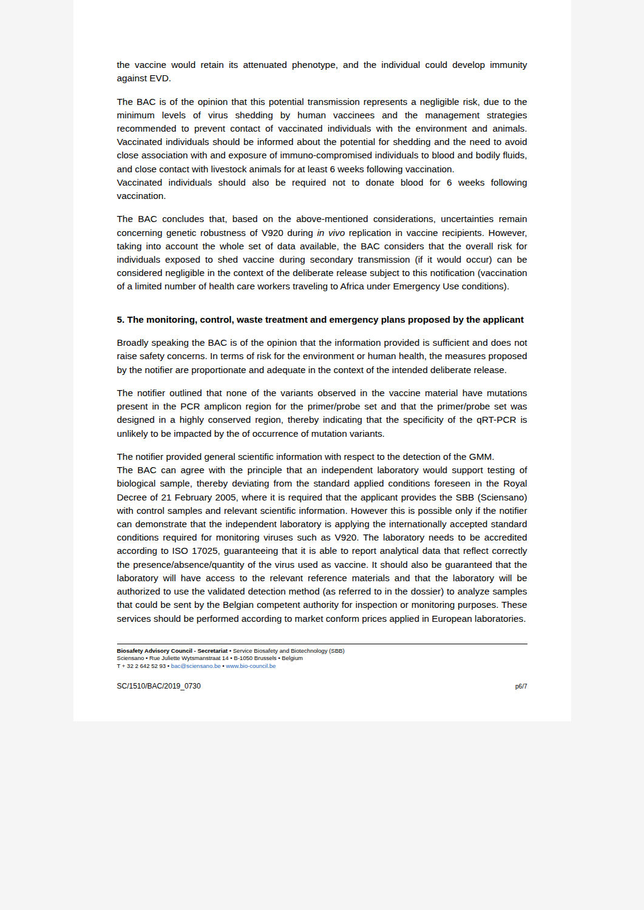the vaccine would retain its attenuated phenotype, and the individual could develop immunity against EVD.
The BAC is of the opinion that this potential transmission represents a negligible risk, due to the minimum levels of virus shedding by human vaccinees and the management strategies recommended to prevent contact of vaccinated individuals with the environment and animals. Vaccinated individuals should be informed about the potential for shedding and the need to avoid close association with and exposure of immuno-compromised individuals to blood and bodily fluids, and close contact with livestock animals for at least 6 weeks following vaccination.
Vaccinated individuals should also be required not to donate blood for 6 weeks following vaccination.
The BAC concludes that, based on the above-mentioned considerations, uncertainties remain concerning genetic robustness of V920 during in vivo replication in vaccine recipients. However, taking into account the whole set of data available, the BAC considers that the overall risk for individuals exposed to shed vaccine during secondary transmission (if it would occur) can be considered negligible in the context of the deliberate release subject to this notification (vaccination of a limited number of health care workers traveling to Africa under Emergency Use conditions).
5. The monitoring, control, waste treatment and emergency plans proposed by the applicant
Broadly speaking the BAC is of the opinion that the information provided is sufficient and does not raise safety concerns. In terms of risk for the environment or human health, the measures proposed by the notifier are proportionate and adequate in the context of the intended deliberate release.
The notifier outlined that none of the variants observed in the vaccine material have mutations present in the PCR amplicon region for the primer/probe set and that the primer/probe set was designed in a highly conserved region, thereby indicating that the specificity of the qRT-PCR is unlikely to be impacted by the of occurrence of mutation variants.
The notifier provided general scientific information with respect to the detection of the GMM.
The BAC can agree with the principle that an independent laboratory would support testing of biological sample, thereby deviating from the standard applied conditions foreseen in the Royal Decree of 21 February 2005, where it is required that the applicant provides the SBB (Sciensano) with control samples and relevant scientific information. However this is possible only if the notifier can demonstrate that the independent laboratory is applying the internationally accepted standard conditions required for monitoring viruses such as V920. The laboratory needs to be accredited according to ISO 17025, guaranteeing that it is able to report analytical data that reflect correctly the presence/absence/quantity of the virus used as vaccine. It should also be guaranteed that the laboratory will have access to the relevant reference materials and that the laboratory will be authorized to use the validated detection method (as referred to in the dossier) to analyze samples that could be sent by the Belgian competent authority for inspection or monitoring purposes. These services should be performed according to market conform prices applied in European laboratories.
Biosafety Advisory Council - Secretariat • Service Biosafety and Biotechnology (SBB)
Sciensano • Rue Juliette Wytsmanstraat 14 • B-1050 Brussels • Belgium
T + 32 2 642 52 93 • bac@sciensano.be • www.bio-council.be
SC/1510/BAC/2019_0730 p6/7